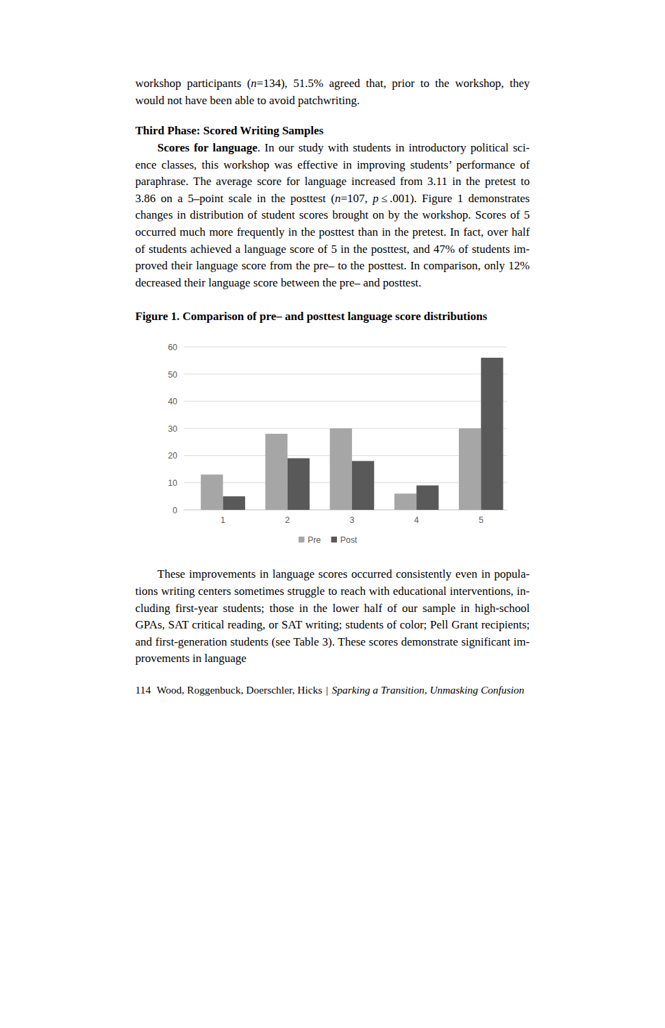workshop participants (n=134), 51.5% agreed that, prior to the workshop, they would not have been able to avoid patchwriting.
Third Phase: Scored Writing Samples
Scores for language. In our study with students in introductory political science classes, this workshop was effective in improving students’ performance of paraphrase. The average score for language increased from 3.11 in the pretest to 3.86 on a 5–point scale in the posttest (n=107, p ≤ .001). Figure 1 demonstrates changes in distribution of student scores brought on by the workshop. Scores of 5 occurred much more frequently in the posttest than in the pretest. In fact, over half of students achieved a language score of 5 in the posttest, and 47% of students improved their language score from the pre– to the posttest. In comparison, only 12% decreased their language score between the pre– and posttest.
Figure 1. Comparison of pre– and posttest language score distributions
60 50 40 30 20 10 0 1 2 3 4 5 Pre Post
These improvements in language scores occurred consistently even in populations writing centers sometimes struggle to reach with educational interventions, including first-year students; those in the lower half of our sample in high-school GPAs, SAT critical reading, or SAT writing; students of color; Pell Grant recipients; and first-generation students (see Table 3). These scores demonstrate significant improvements in language
114 Wood, Roggenbuck, Doerschler, Hicks|Sparking a Transition, Unmasking Confusion